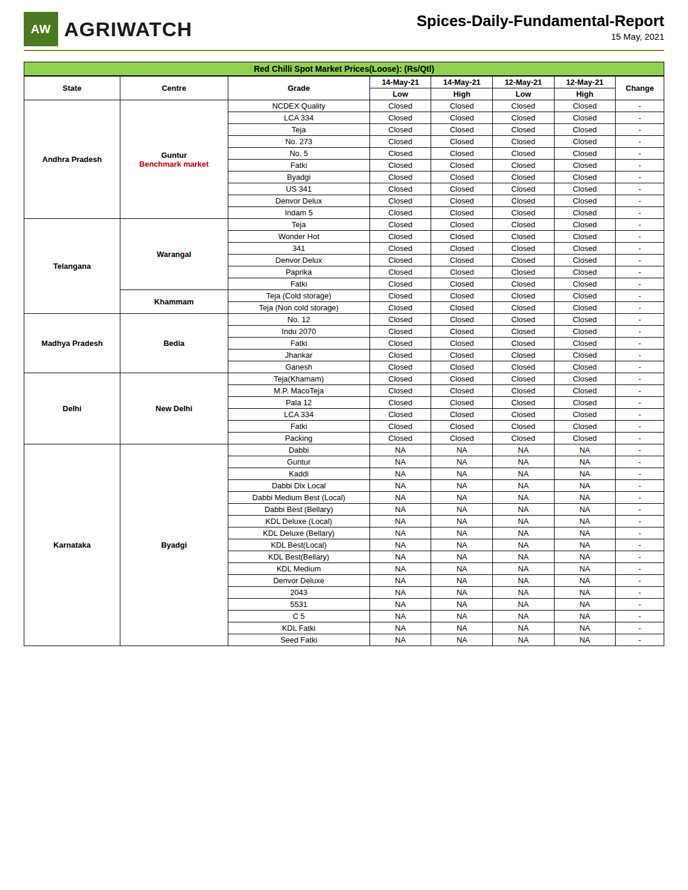AW
AGRIWATCH
Spices-Daily-Fundamental-Report
15 May, 2021
Red Chilli Spot Market Prices(Loose): (Rs/Qtl)
| State | Centre | Grade | 14-May-21 | 14-May-21 | 12-May-21 | 12-May-21 | Change |
| --- | --- | --- | --- | --- | --- | --- | --- |
| Low | High | Low | High |
| Andhra Pradesh | Guntur Benchmark market | NCDEX Quality | Closed | Closed | Closed | Closed | - |
| LCA 334 | Closed | Closed | Closed | Closed | - |
| Teja | Closed | Closed | Closed | Closed | - |
| No. 273 | Closed | Closed | Closed | Closed | - |
| No. 5 | Closed | Closed | Closed | Closed | - |
| Fatki | Closed | Closed | Closed | Closed | - |
| Byadgi | Closed | Closed | Closed | Closed | - |
| US 341 | Closed | Closed | Closed | Closed | - |
| Denvor Delux | Closed | Closed | Closed | Closed | - |
| Indam 5 | Closed | Closed | Closed | Closed | - |
| Telangana | Warangal | Teja | Closed | Closed | Closed | Closed | - |
| Wonder Hot | Closed | Closed | Closed | Closed | - |
| 341 | Closed | Closed | Closed | Closed | - |
| Denvor Delux | Closed | Closed | Closed | Closed | - |
| Paprika | Closed | Closed | Closed | Closed | - |
| Fatki | Closed | Closed | Closed | Closed | - |
| Khammam | Teja (Cold storage) | Closed | Closed | Closed | Closed | - |
| Teja (Non cold storage) | Closed | Closed | Closed | Closed | - |
| Madhya Pradesh | Bedia | No. 12 | Closed | Closed | Closed | Closed | - |
| Indu 2070 | Closed | Closed | Closed | Closed | - |
| Fatki | Closed | Closed | Closed | Closed | - |
| Jhankar | Closed | Closed | Closed | Closed | - |
| Ganesh | Closed | Closed | Closed | Closed | - |
| Delhi | New Delhi | Teja(Khamam) | Closed | Closed | Closed | Closed | - |
| M.P. MacoTeja | Closed | Closed | Closed | Closed | - |
| Pala 12 | Closed | Closed | Closed | Closed | - |
| LCA 334 | Closed | Closed | Closed | Closed | - |
| Fatki | Closed | Closed | Closed | Closed | - |
| Packing | Closed | Closed | Closed | Closed | - |
| Karnataka | Byadgi | Dabbi | NA | NA | NA | NA | - |
| Guntur | NA | NA | NA | NA | - |
| Kaddi | NA | NA | NA | NA | - |
| Dabbi Dlx Local | NA | NA | NA | NA | - |
| Dabbi Medium Best (Local) | NA | NA | NA | NA | - |
| Dabbi Best (Bellary) | NA | NA | NA | NA | - |
| KDL Deluxe (Local) | NA | NA | NA | NA | - |
| KDL Deluxe (Bellary) | NA | NA | NA | NA | - |
| KDL Best(Local) | NA | NA | NA | NA | - |
| KDL Best(Bellary) | NA | NA | NA | NA | - |
| KDL Medium | NA | NA | NA | NA | - |
| Denvor Deluxe | NA | NA | NA | NA | - |
| 2043 | NA | NA | NA | NA | - |
| 5531 | NA | NA | NA | NA | - |
| C 5 | NA | NA | NA | NA | - |
| KDL Fatki | NA | NA | NA | NA | - |
| Seed Fatki | NA | NA | NA | NA | - |